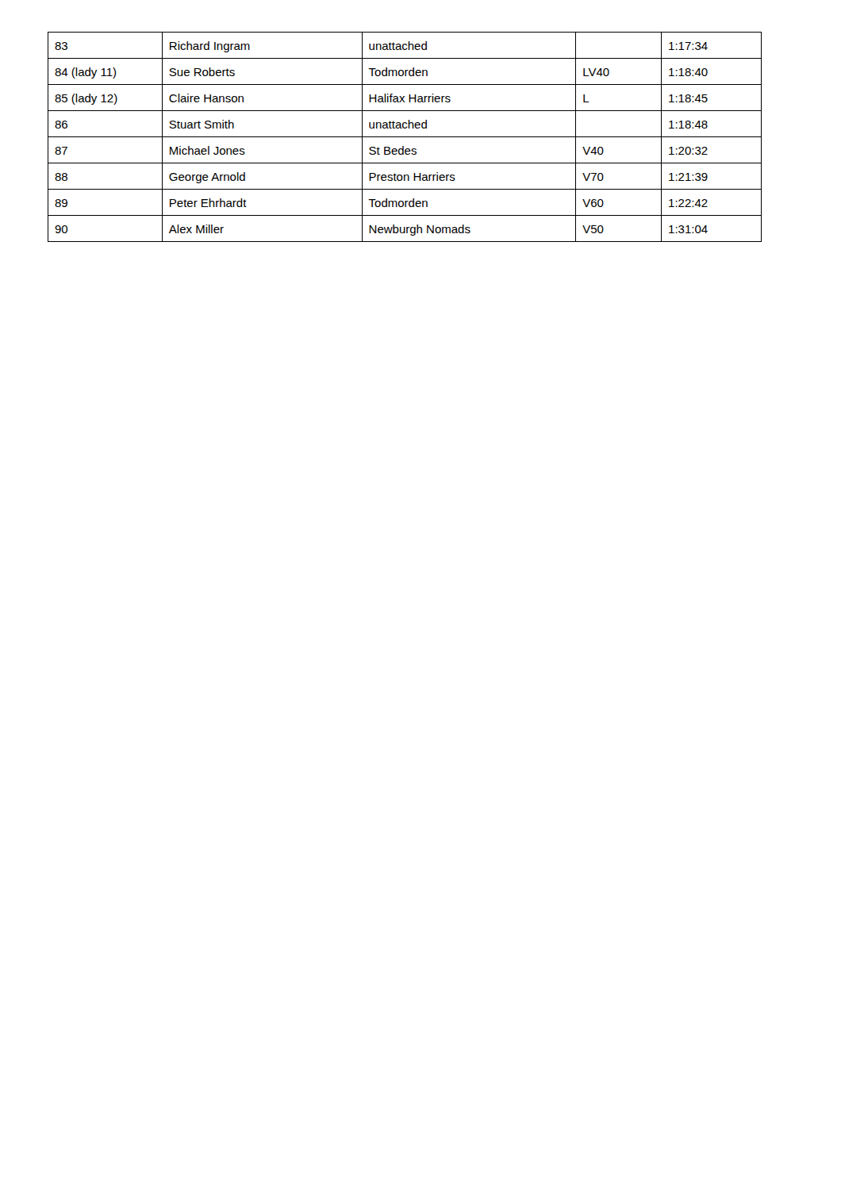| 83 | Richard Ingram | unattached | | 1:17:34 |
| 84 (lady 11) | Sue Roberts | Todmorden | LV40 | 1:18:40 |
| 85 (lady 12) | Claire Hanson | Halifax Harriers | L | 1:18:45 |
| 86 | Stuart Smith | unattached | | 1:18:48 |
| 87 | Michael Jones | St Bedes | V40 | 1:20:32 |
| 88 | George Arnold | Preston Harriers | V70 | 1:21:39 |
| 89 | Peter Ehrhardt | Todmorden | V60 | 1:22:42 |
| 90 | Alex Miller | Newburgh Nomads | V50 | 1:31:04 |